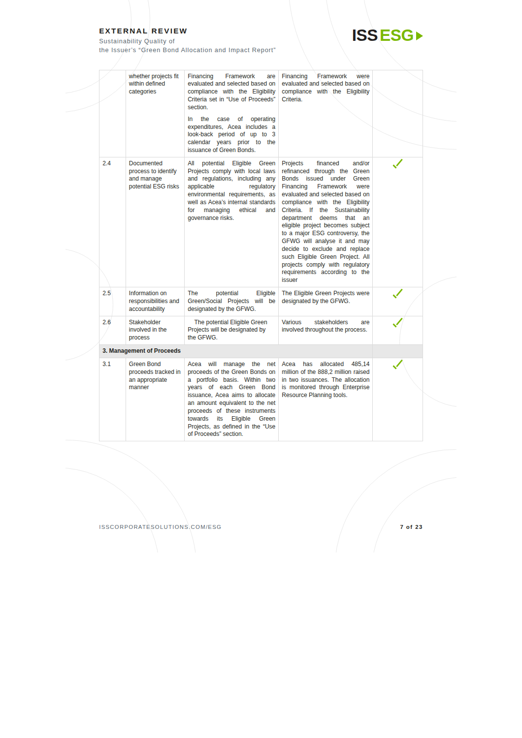EXTERNAL REVIEW
Sustainability Quality of
the Issuer’s “Green Bond Allocation and Impact Report”
ISS ESG
| | whether projects fit within defined categories | Financing Framework are evaluated and selected based on compliance with the Eligibility Criteria set in “Use of Proceeds” section. In the case of operating expenditures, Acea includes a look-back period of up to 3 calendar years prior to the issuance of Green Bonds. | Financing Framework were evaluated and selected based on compliance with the Eligibility Criteria. | |
| 2.4 | Documented process to identify and manage potential ESG risks | All potential Eligible Green Projects comply with local laws and regulations, including any applicable regulatory environmental requirements, as well as Acea’s internal standards for managing ethical and governance risks. | Projects financed and/or refinanced through the Green Bonds issued under Green Financing Framework were evaluated and selected based on compliance with the Eligibility Criteria. If the Sustainability department deems that an eligible project becomes subject to a major ESG controversy, the GFWG will analyse it and may decide to exclude and replace such Eligible Green Project. All projects comply with regulatory requirements according to the issuer | |
| 2.5 | Information on responsibilities and accountability | The potential Eligible Green/Social Projects will be designated by the GFWG. | The Eligible Green Projects were designated by the GFWG. | |
| 2.6 | Stakeholder involved in the process | The potential Eligible Green Projects will be designated by the GFWG. | Various stakeholders are involved throughout the process. | |
| 3. Management of Proceeds | |
| 3.1 | Green Bond proceeds tracked in an appropriate manner | Acea will manage the net proceeds of the Green Bonds on a portfolio basis. Within two years of each Green Bond issuance, Acea aims to allocate an amount equivalent to the net proceeds of these instruments towards its Eligible Green Projects, as defined in the “Use of Proceeds” section. | Acea has allocated 485,14 million of the 888,2 million raised in two issuances. The allocation is monitored through Enterprise Resource Planning tools. | |
ISSCORPORATESOLUTIONS.COM/ESG
7 of 23